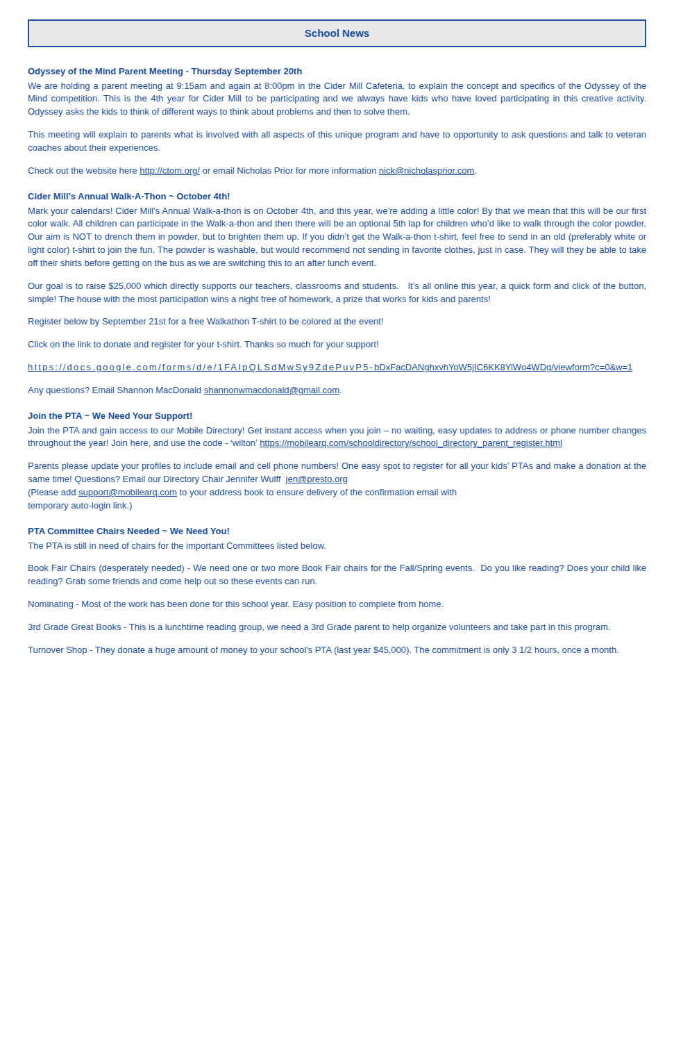School News
Odyssey of the Mind Parent Meeting - Thursday September 20th
We are holding a parent meeting at 9:15am and again at 8:00pm in the Cider Mill Cafeteria, to explain the concept and specifics of the Odyssey of the Mind competition. This is the 4th year for Cider Mill to be participating and we always have kids who have loved participating in this creative activity. Odyssey asks the kids to think of different ways to think about problems and then to solve them.
This meeting will explain to parents what is involved with all aspects of this unique program and have to opportunity to ask questions and talk to veteran coaches about their experiences.
Check out the website here http://ctom.org/ or email Nicholas Prior for more information nick@nicholasprior.com.
Cider Mill’s Annual Walk-A-Thon ~ October 4th!
Mark your calendars! Cider Mill's Annual Walk-a-thon is on October 4th, and this year, we’re adding a little color! By that we mean that this will be our first color walk. All children can participate in the Walk-a-thon and then there will be an optional 5th lap for children who’d like to walk through the color powder. Our aim is NOT to drench them in powder, but to brighten them up. If you didn’t get the Walk-a-thon t-shirt, feel free to send in an old (preferably white or light color) t-shirt to join the fun. The powder is washable, but would recommend not sending in favorite clothes, just in case. They will they be able to take off their shirts before getting on the bus as we are switching this to an after lunch event.
Our goal is to raise $25,000 which directly supports our teachers, classrooms and students. It’s all online this year, a quick form and click of the button, simple! The house with the most participation wins a night free of homework, a prize that works for kids and parents!
Register below by September 21st for a free Walkathon T-shirt to be colored at the event!
Click on the link to donate and register for your t-shirt. Thanks so much for your support!
https://docs.google.com/forms/d/e/1FAIpQLSdMwSy9ZdePuvP5-bDxFacDANghxvhYoW5jIC6KK8YiWo4WDg/viewform?c=0&w=1
Any questions? Email Shannon MacDonald shannonwmacdonald@gmail.com.
Join the PTA ~ We Need Your Support!
Join the PTA and gain access to our Mobile Directory! Get instant access when you join – no waiting, easy updates to address or phone number changes throughout the year! Join here, and use the code - ‘wilton’ https://mobilearq.com/schooldirectory/school_directory_parent_register.html
Parents please update your profiles to include email and cell phone numbers! One easy spot to register for all your kids’ PTAs and make a donation at the same time! Questions? Email our Directory Chair Jennifer Wulff jen@presto.org
(Please add support@mobilearq.com to your address book to ensure delivery of the confirmation email with
temporary auto-login link.)
PTA Committee Chairs Needed ~ We Need You!
The PTA is still in need of chairs for the important Committees listed below.
Book Fair Chairs (desperately needed) - We need one or two more Book Fair chairs for the Fall/Spring events. Do you like reading? Does your child like reading? Grab some friends and come help out so these events can run.
Nominating - Most of the work has been done for this school year. Easy position to complete from home.
3rd Grade Great Books - This is a lunchtime reading group, we need a 3rd Grade parent to help organize volunteers and take part in this program.
Turnover Shop - They donate a huge amount of money to your school's PTA (last year $45,000). The commitment is only 3 1/2 hours, once a month.